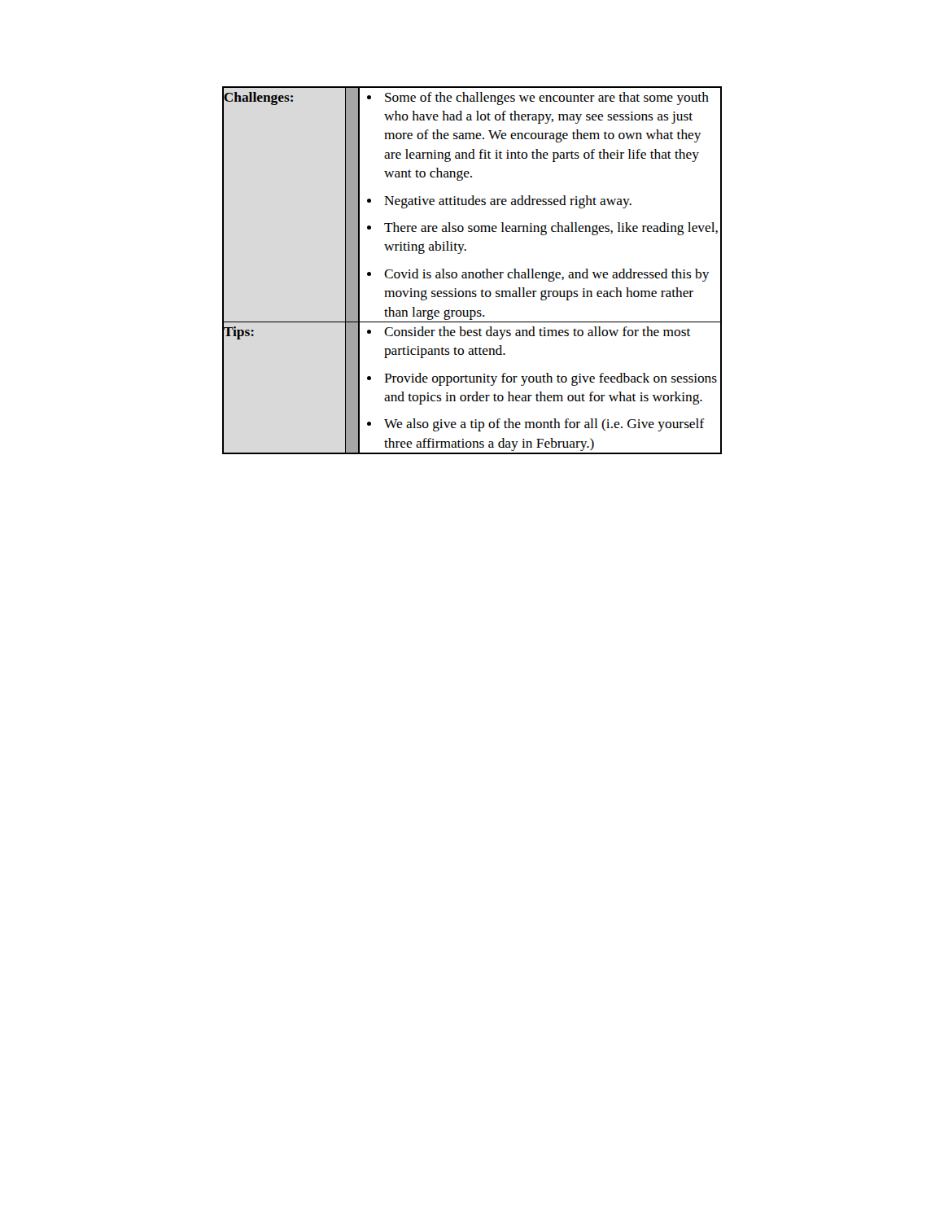| Challenges: | | Some of the challenges we encounter are that some youth who have had a lot of therapy, may see sessions as just more of the same. We encourage them to own what they are learning and fit it into the parts of their life that they want to change. Negative attitudes are addressed right away. There are also some learning challenges, like reading level, writing ability. Covid is also another challenge, and we addressed this by moving sessions to smaller groups in each home rather than large groups. |
| Tips: | | Consider the best days and times to allow for the most participants to attend. Provide opportunity for youth to give feedback on sessions and topics in order to hear them out for what is working. We also give a tip of the month for all (i.e. Give yourself three affirmations a day in February.) |